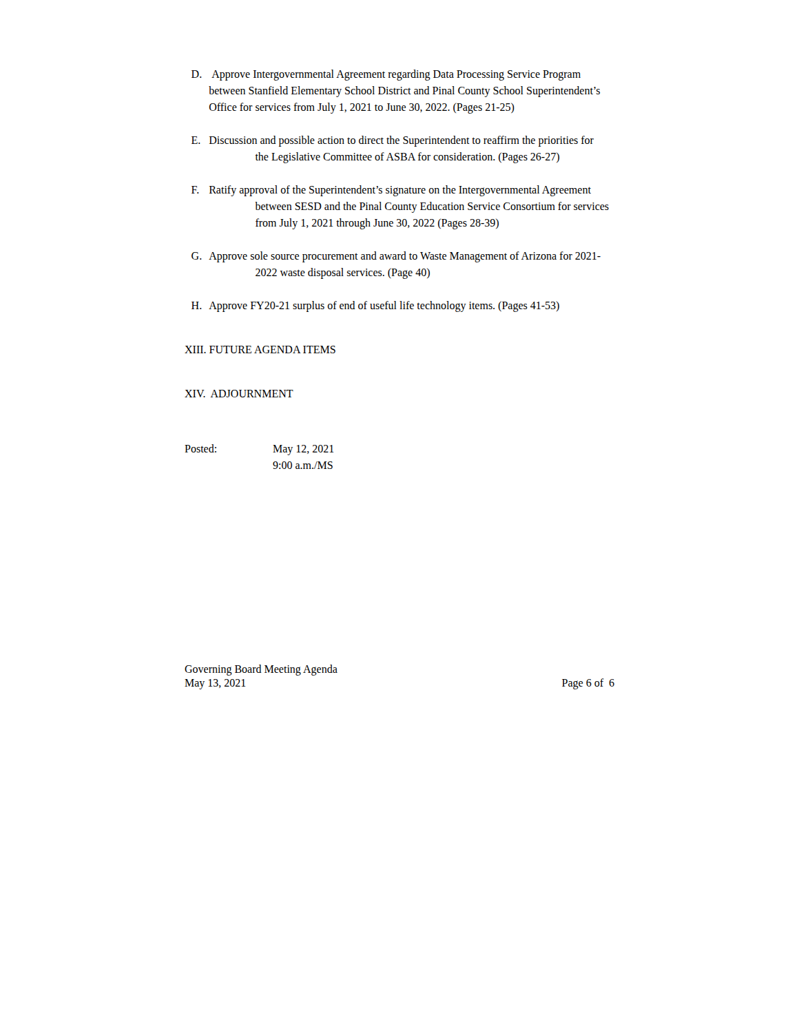D. Approve Intergovernmental Agreement regarding Data Processing Service Program between Stanfield Elementary School District and Pinal County School Superintendent’s Office for services from July 1, 2021 to June 30, 2022. (Pages 21-25)
E. Discussion and possible action to direct the Superintendent to reaffirm the priorities for the Legislative Committee of ASBA for consideration. (Pages 26-27)
F. Ratify approval of the Superintendent’s signature on the Intergovernmental Agreement between SESD and the Pinal County Education Service Consortium for services from July 1, 2021 through June 30, 2022 (Pages 28-39)
G. Approve sole source procurement and award to Waste Management of Arizona for 2021-2022 waste disposal services. (Page 40)
H. Approve FY20-21 surplus of end of useful life technology items. (Pages 41-53)
XIII. FUTURE AGENDA ITEMS
XIV. ADJOURNMENT
Posted:
May 12, 2021
9:00 a.m./MS
Governing Board Meeting Agenda
May 13, 2021
Page 6 of 6